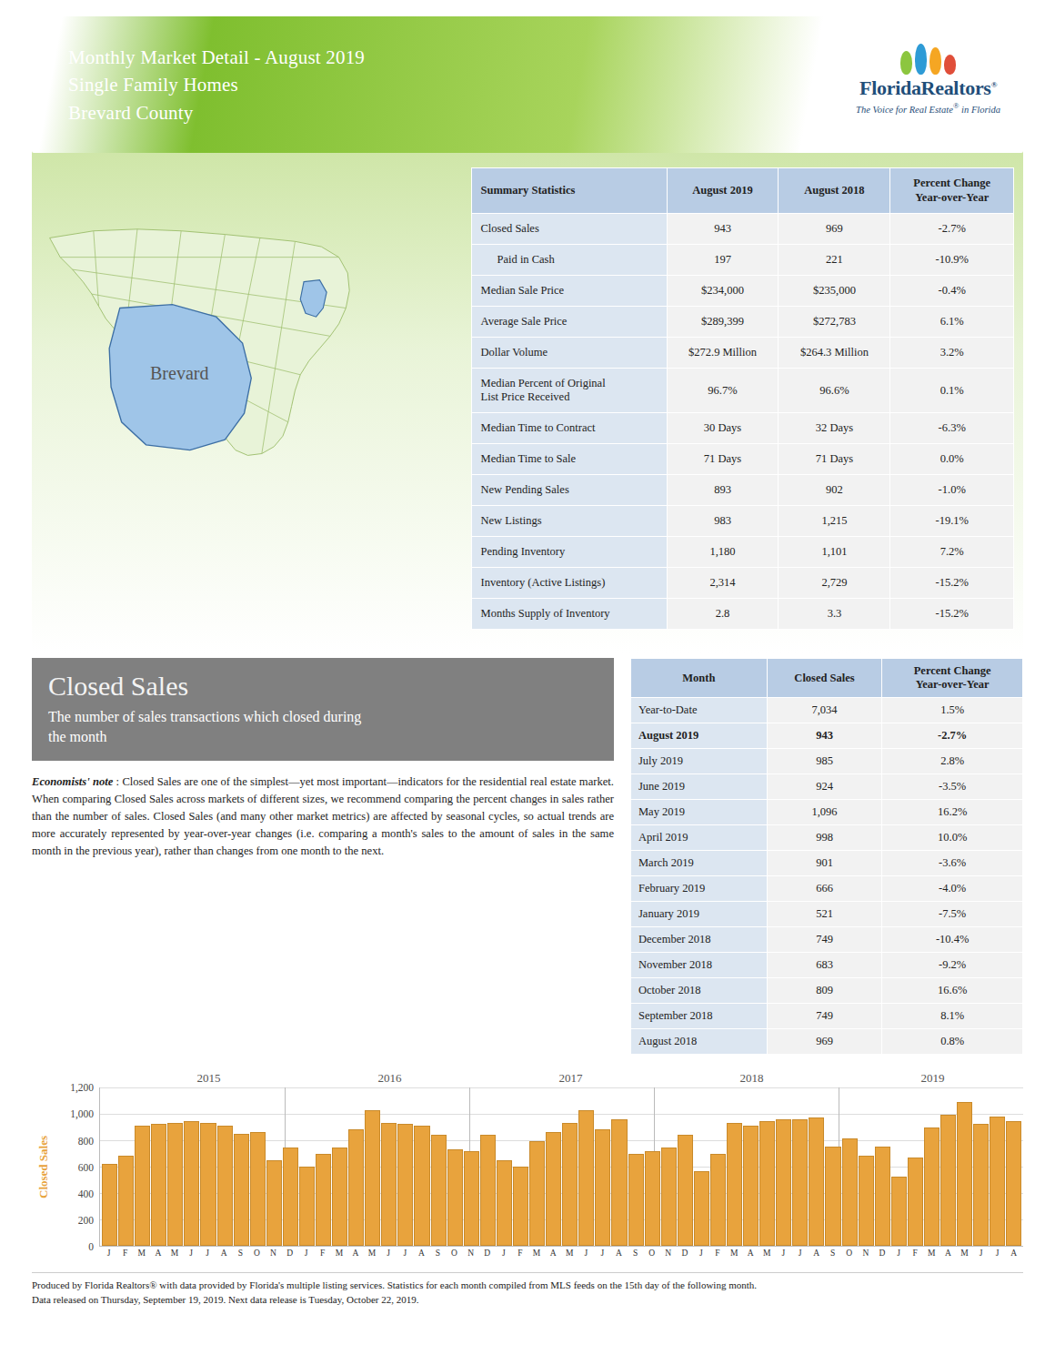Monthly Market Detail - August 2019
Single Family Homes
Brevard County
Florida Realtors®
The Voice for Real Estate® in Florida
Brevard
| Summary Statistics | August 2019 | August 2018 | Percent Change Year-over-Year |
| --- | --- | --- | --- |
| Closed Sales | 943 | 969 | -2.7% |
| Paid in Cash | 197 | 221 | -10.9% |
| Median Sale Price | $234,000 | $235,000 | -0.4% |
| Average Sale Price | $289,399 | $272,783 | 6.1% |
| Dollar Volume | $272.9 Million | $264.3 Million | 3.2% |
| Median Percent of Original List Price Received | 96.7% | 96.6% | 0.1% |
| Median Time to Contract | 30 Days | 32 Days | -6.3% |
| Median Time to Sale | 71 Days | 71 Days | 0.0% |
| New Pending Sales | 893 | 902 | -1.0% |
| New Listings | 983 | 1,215 | -19.1% |
| Pending Inventory | 1,180 | 1,101 | 7.2% |
| Inventory (Active Listings) | 2,314 | 2,729 | -15.2% |
| Months Supply of Inventory | 2.8 | 3.3 | -15.2% |
Closed Sales
The number of sales transactions which closed during
the month
Economists' note : Closed Sales are one of the simplest—yet most important—indicators for the residential real estate market. When comparing Closed Sales across markets of different sizes, we recommend comparing the percent changes in sales rather than the number of sales. Closed Sales (and many other market metrics) are affected by seasonal cycles, so actual trends are more accurately represented by year-over-year changes (i.e. comparing a month's sales to the amount of sales in the same month in the previous year), rather than changes from one month to the next.
| Month | Closed Sales | Percent Change Year-over-Year |
| --- | --- | --- |
| Year-to-Date | 7,034 | 1.5% |
| August 2019 | 943 | -2.7% |
| July 2019 | 985 | 2.8% |
| June 2019 | 924 | -3.5% |
| May 2019 | 1,096 | 16.2% |
| April 2019 | 998 | 10.0% |
| March 2019 | 901 | -3.6% |
| February 2019 | 666 | -4.0% |
| January 2019 | 521 | -7.5% |
| December 2018 | 749 | -10.4% |
| November 2018 | 683 | -9.2% |
| October 2018 | 809 | 16.6% |
| September 2018 | 749 | 8.1% |
| August 2018 | 969 | 0.8% |
20152016201720182019
Closed Sales
1,200
1,000
800
600
400
200
0
JFMAMJJASOND JFMAMJJASOND JFMAMJJASOND JFMAMJJASOND JFMAMJJA
Produced by Florida Realtors® with data provided by Florida's multiple listing services. Statistics for each month compiled from MLS feeds on the 15th day of the following month.
Data released on Thursday, September 19, 2019. Next data release is Tuesday, October 22, 2019.